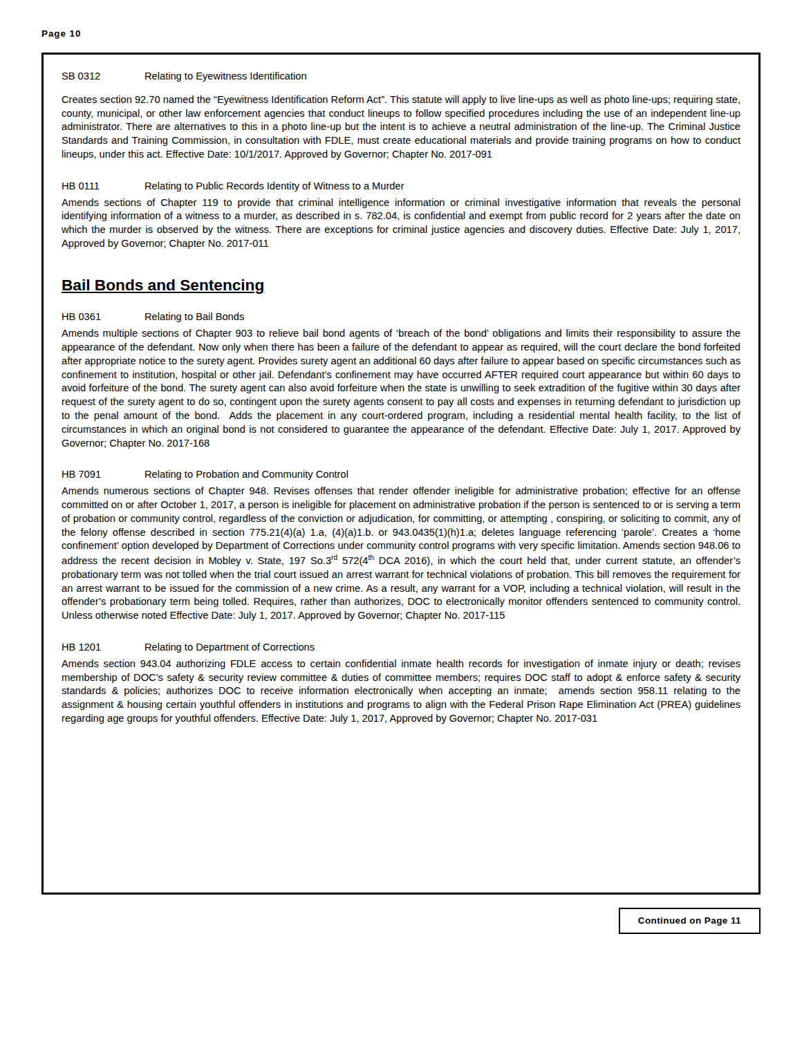Page 10
SB 0312 Relating to Eyewitness Identification
Creates section 92.70 named the “Eyewitness Identification Reform Act”. This statute will apply to live line-ups as well as photo line-ups; requiring state, county, municipal, or other law enforcement agencies that conduct lineups to follow specified procedures including the use of an independent line-up administrator. There are alternatives to this in a photo line-up but the intent is to achieve a neutral administration of the line-up. The Criminal Justice Standards and Training Commission, in consultation with FDLE, must create educational materials and provide training programs on how to conduct lineups, under this act. Effective Date: 10/1/2017. Approved by Governor; Chapter No. 2017-091
HB 0111 Relating to Public Records Identity of Witness to a Murder
Amends sections of Chapter 119 to provide that criminal intelligence information or criminal investigative information that reveals the personal identifying information of a witness to a murder, as described in s. 782.04, is confidential and exempt from public record for 2 years after the date on which the murder is observed by the witness. There are exceptions for criminal justice agencies and discovery duties. Effective Date: July 1, 2017, Approved by Governor; Chapter No. 2017-011
Bail Bonds and Sentencing
HB 0361 Relating to Bail Bonds
Amends multiple sections of Chapter 903 to relieve bail bond agents of ‘breach of the bond’ obligations and limits their responsibility to assure the appearance of the defendant. Now only when there has been a failure of the defendant to appear as required, will the court declare the bond forfeited after appropriate notice to the surety agent. Provides surety agent an additional 60 days after failure to appear based on specific circumstances such as confinement to institution, hospital or other jail. Defendant’s confinement may have occurred AFTER required court appearance but within 60 days to avoid forfeiture of the bond. The surety agent can also avoid forfeiture when the state is unwilling to seek extradition of the fugitive within 30 days after request of the surety agent to do so, contingent upon the surety agents consent to pay all costs and expenses in returning defendant to jurisdiction up to the penal amount of the bond. Adds the placement in any court-ordered program, including a residential mental health facility, to the list of circumstances in which an original bond is not considered to guarantee the appearance of the defendant. Effective Date: July 1, 2017. Approved by Governor; Chapter No. 2017-168
HB 7091 Relating to Probation and Community Control
Amends numerous sections of Chapter 948. Revises offenses that render offender ineligible for administrative probation; effective for an offense committed on or after October 1, 2017, a person is ineligible for placement on administrative probation if the person is sentenced to or is serving a term of probation or community control, regardless of the conviction or adjudication, for committing, or attempting , conspiring, or soliciting to commit, any of the felony offense described in section 775.21(4)(a) 1.a, (4)(a)1.b. or 943.0435(1)(h)1.a; deletes language referencing ‘parole’. Creates a ‘home confinement’ option developed by Department of Corrections under community control programs with very specific limitation. Amends section 948.06 to address the recent decision in Mobley v. State, 197 So.3rd 572(4th DCA 2016), in which the court held that, under current statute, an offender’s probationary term was not tolled when the trial court issued an arrest warrant for technical violations of probation. This bill removes the requirement for an arrest warrant to be issued for the commission of a new crime. As a result, any warrant for a VOP, including a technical violation, will result in the offender’s probationary term being tolled. Requires, rather than authorizes, DOC to electronically monitor offenders sentenced to community control. Unless otherwise noted Effective Date: July 1, 2017. Approved by Governor; Chapter No. 2017-115
HB 1201 Relating to Department of Corrections
Amends section 943.04 authorizing FDLE access to certain confidential inmate health records for investigation of inmate injury or death; revises membership of DOC's safety & security review committee & duties of committee members; requires DOC staff to adopt & enforce safety & security standards & policies; authorizes DOC to receive information electronically when accepting an inmate; amends section 958.11 relating to the assignment & housing certain youthful offenders in institutions and programs to align with the Federal Prison Rape Elimination Act (PREA) guidelines regarding age groups for youthful offenders. Effective Date: July 1, 2017, Approved by Governor; Chapter No. 2017-031
Continued on Page 11